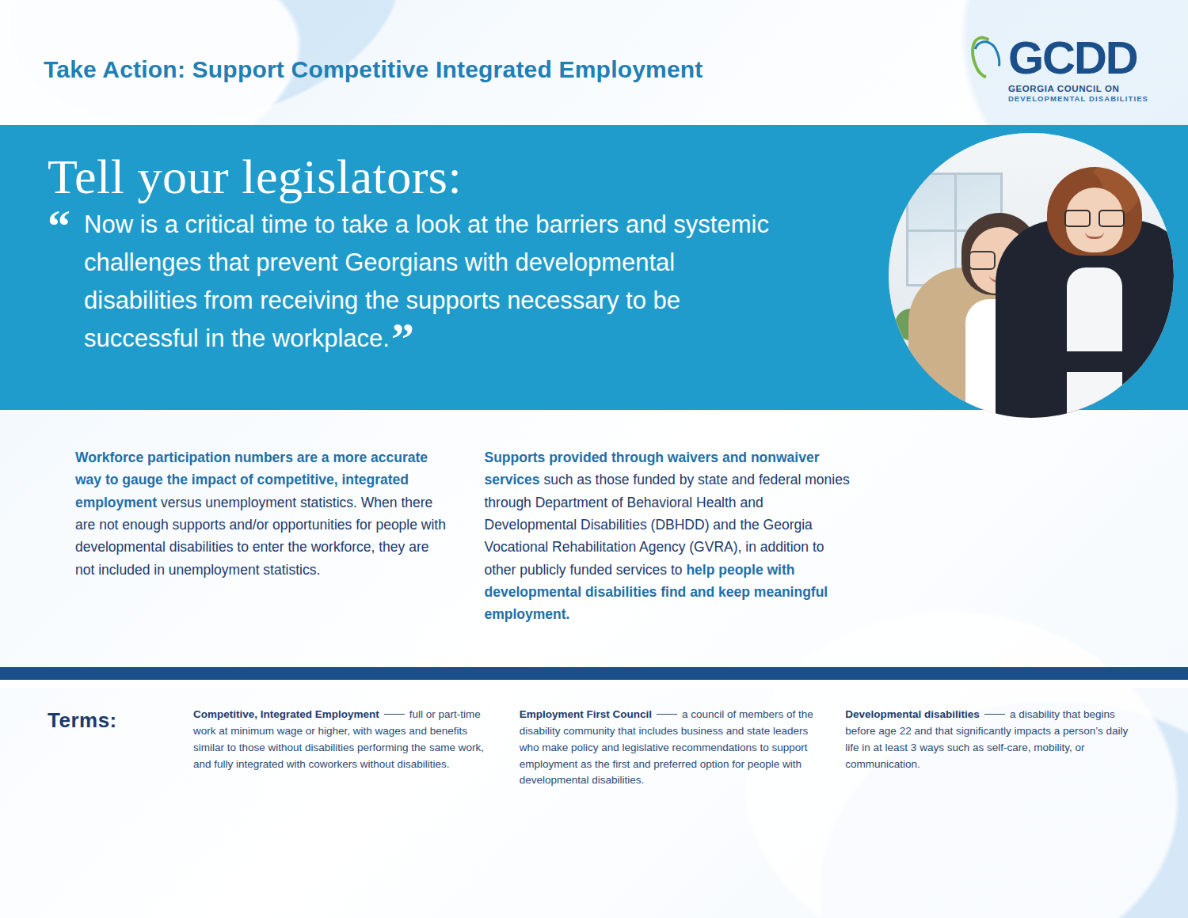Take Action: Support Competitive Integrated Employment
GCDD
GEORGIA COUNCIL ON DEVELOPMENTAL DISABILITIES
Tell your legislators:
“Now is a critical time to take a look at the barriers and systemic challenges that prevent Georgians with developmental disabilities from receiving the supports necessary to be successful in the workplace.”
Workforce participation numbers are a more accurate way to gauge the impact of competitive, integrated employment versus unemployment statistics. When there are not enough supports and/or opportunities for people with developmental disabilities to enter the workforce, they are not included in unemployment statistics.
Supports provided through waivers and nonwaiver services such as those funded by state and federal monies through Department of Behavioral Health and Developmental Disabilities (DBHDD) and the Georgia Vocational Rehabilitation Agency (GVRA), in addition to other publicly funded services to help people with developmental disabilities find and keep meaningful employment.
Terms:
Competitive, Integrated Employment full or part-time work at minimum wage or higher, with wages and benefits similar to those without disabilities performing the same work, and fully integrated with coworkers without disabilities.
Employment First Council a council of members of the disability community that includes business and state leaders who make policy and legislative recommendations to support employment as the first and preferred option for people with developmental disabilities.
Developmental disabilities a disability that begins before age 22 and that significantly impacts a person’s daily life in at least 3 ways such as self-care, mobility, or communication.